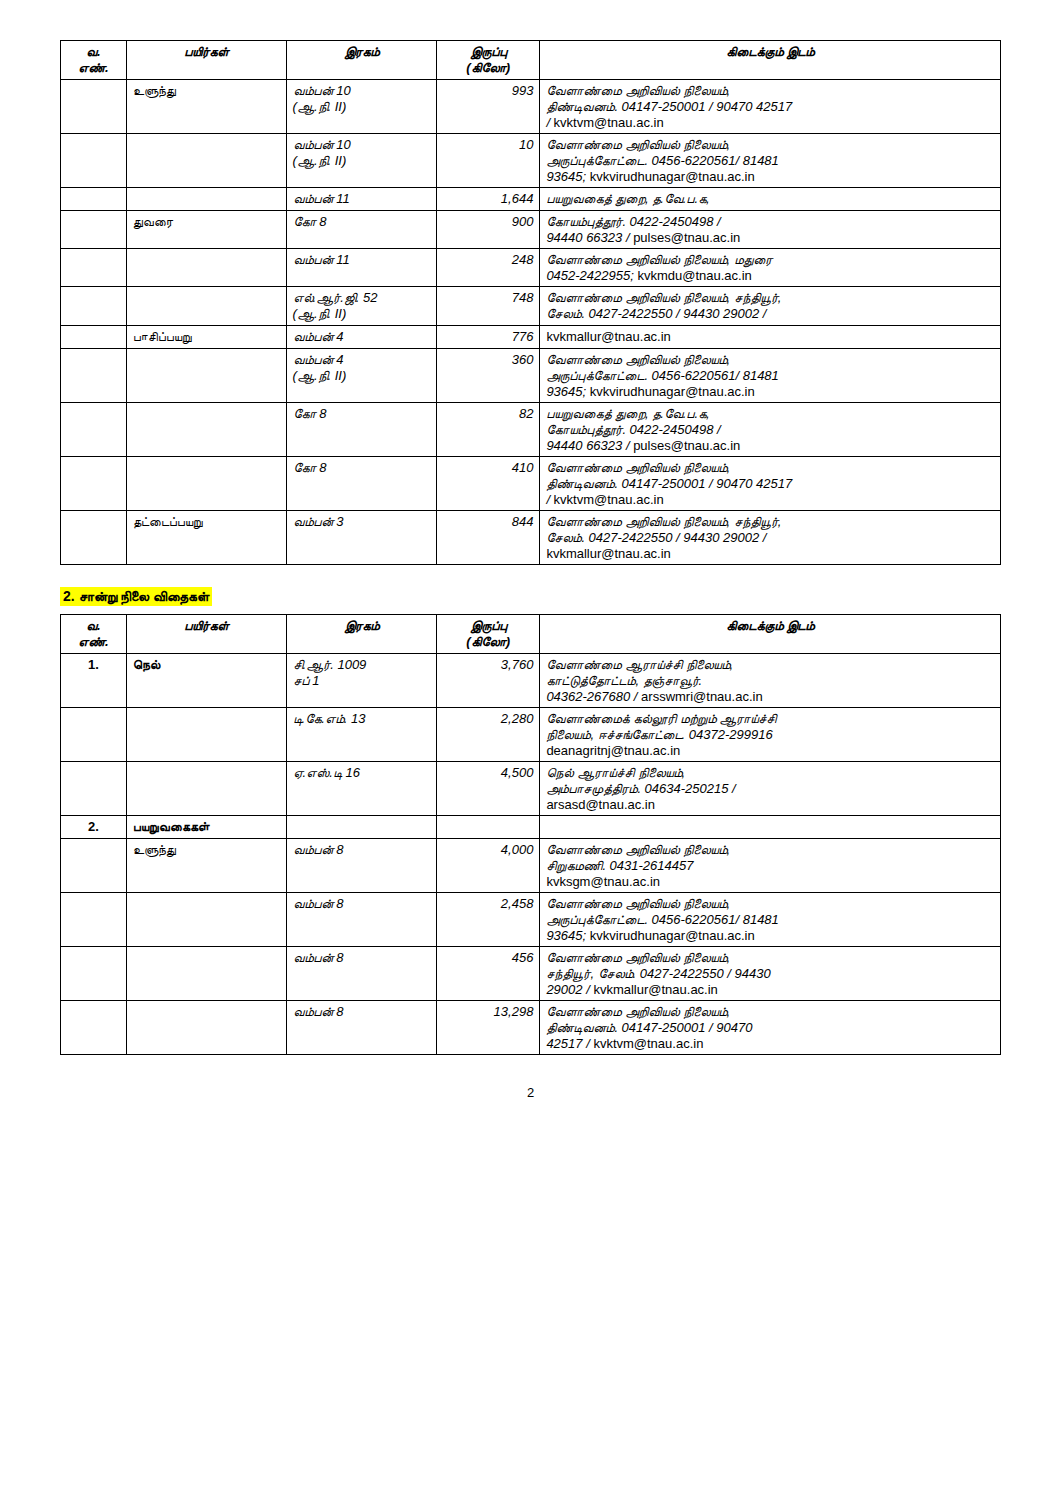| வ. எண். | பயிர்கள் | இரகம் | இருப்பு (கிலோ) | கிடைக்கும் இடம் |
| --- | --- | --- | --- | --- |
| | உளுந்து | வம்பன் 10 (ஆ.நி. II) | 993 | வேளாண்மை அறிவியல் நிலையம், திண்டிவனம். 04147-250001 / 90470 42517 / kvktvm@tnau.ac.in |
| | | வம்பன் 10 (ஆ.நி. II) | 10 | வேளாண்மை அறிவியல் நிலையம், அருப்புக்கோட்டை. 0456-6220561/ 81481 93645; kvkvirudhunagar@tnau.ac.in |
| | | வம்பன் 11 | 1,644 | பயறுவகைத் துறை, த.வே.ப.க, |
| | துவரை | கோ 8 | 900 | கோயம்புத்தூர். 0422-2450498 / 94440 66323 / pulses@tnau.ac.in |
| | | வம்பன் 11 | 248 | வேளாண்மை அறிவியல் நிலையம், மதுரை 0452-2422955; kvkmdu@tnau.ac.in |
| | | எல்.ஆர்.ஜி. 52 (ஆ.நி. II) | 748 | வேளாண்மை அறிவியல் நிலையம், சந்தியூர், சேலம். 0427-2422550 / 94430 29002 / |
| | பாசிப்பயறு | வம்பன் 4 | 776 | kvkmallur@tnau.ac.in |
| | | வம்பன் 4 (ஆ.நி. II) | 360 | வேளாண்மை அறிவியல் நிலையம், அருப்புக்கோட்டை. 0456-6220561/ 81481 93645; kvkvirudhunagar@tnau.ac.in |
| | | கோ 8 | 82 | பயறுவகைத் துறை, த.வே.ப.க, கோயம்புத்தூர். 0422-2450498 / 94440 66323 / pulses@tnau.ac.in |
| | | கோ 8 | 410 | வேளாண்மை அறிவியல் நிலையம், திண்டிவனம். 04147-250001 / 90470 42517 / kvktvm@tnau.ac.in |
| | தட்டைப்பயறு | வம்பன் 3 | 844 | வேளாண்மை அறிவியல் நிலையம், சந்தியூர், சேலம். 0427-2422550 / 94430 29002 / kvkmallur@tnau.ac.in |
2. சான்று நிலை விதைகள்
| வ. எண். | பயிர்கள் | இரகம் | இருப்பு (கிலோ) | கிடைக்கும் இடம் |
| --- | --- | --- | --- | --- |
| 1. | நெல் | சி.ஆர். 1009 சப் 1 | 3,760 | வேளாண்மை ஆராய்ச்சி நிலையம், காட்டுத்தோட்டம், தஞ்சாவூர். 04362-267680 / arsswmri@tnau.ac.in |
| | | டி.கே.எம். 13 | 2,280 | வேளாண்மைக் கல்லூரி மற்றும் ஆராய்ச்சி நிலையம், ஈச்சங்கோட்டை. 04372-299916 deanagritnj@tnau.ac.in |
| | | ஏ.எஸ்.டி 16 | 4,500 | நெல் ஆராய்ச்சி நிலையம், அம்பாசமுத்திரம். 04634-250215 / arsasd@tnau.ac.in |
| 2. | பயறுவகைகள் | | | |
| | உளுந்து | வம்பன் 8 | 4,000 | வேளாண்மை அறிவியல் நிலையம், சிறுகமணி. 0431-2614457 kvksgm@tnau.ac.in |
| | | வம்பன் 8 | 2,458 | வேளாண்மை அறிவியல் நிலையம், அருப்புக்கோட்டை. 0456-6220561/ 81481 93645; kvkvirudhunagar@tnau.ac.in |
| | | வம்பன் 8 | 456 | வேளாண்மை அறிவியல் நிலையம், சந்தியூர், சேலம். 0427-2422550 / 94430 29002 / kvkmallur@tnau.ac.in |
| | | வம்பன் 8 | 13,298 | வேளாண்மை அறிவியல் நிலையம், திண்டிவனம். 04147-250001 / 90470 42517 / kvktvm@tnau.ac.in |
2